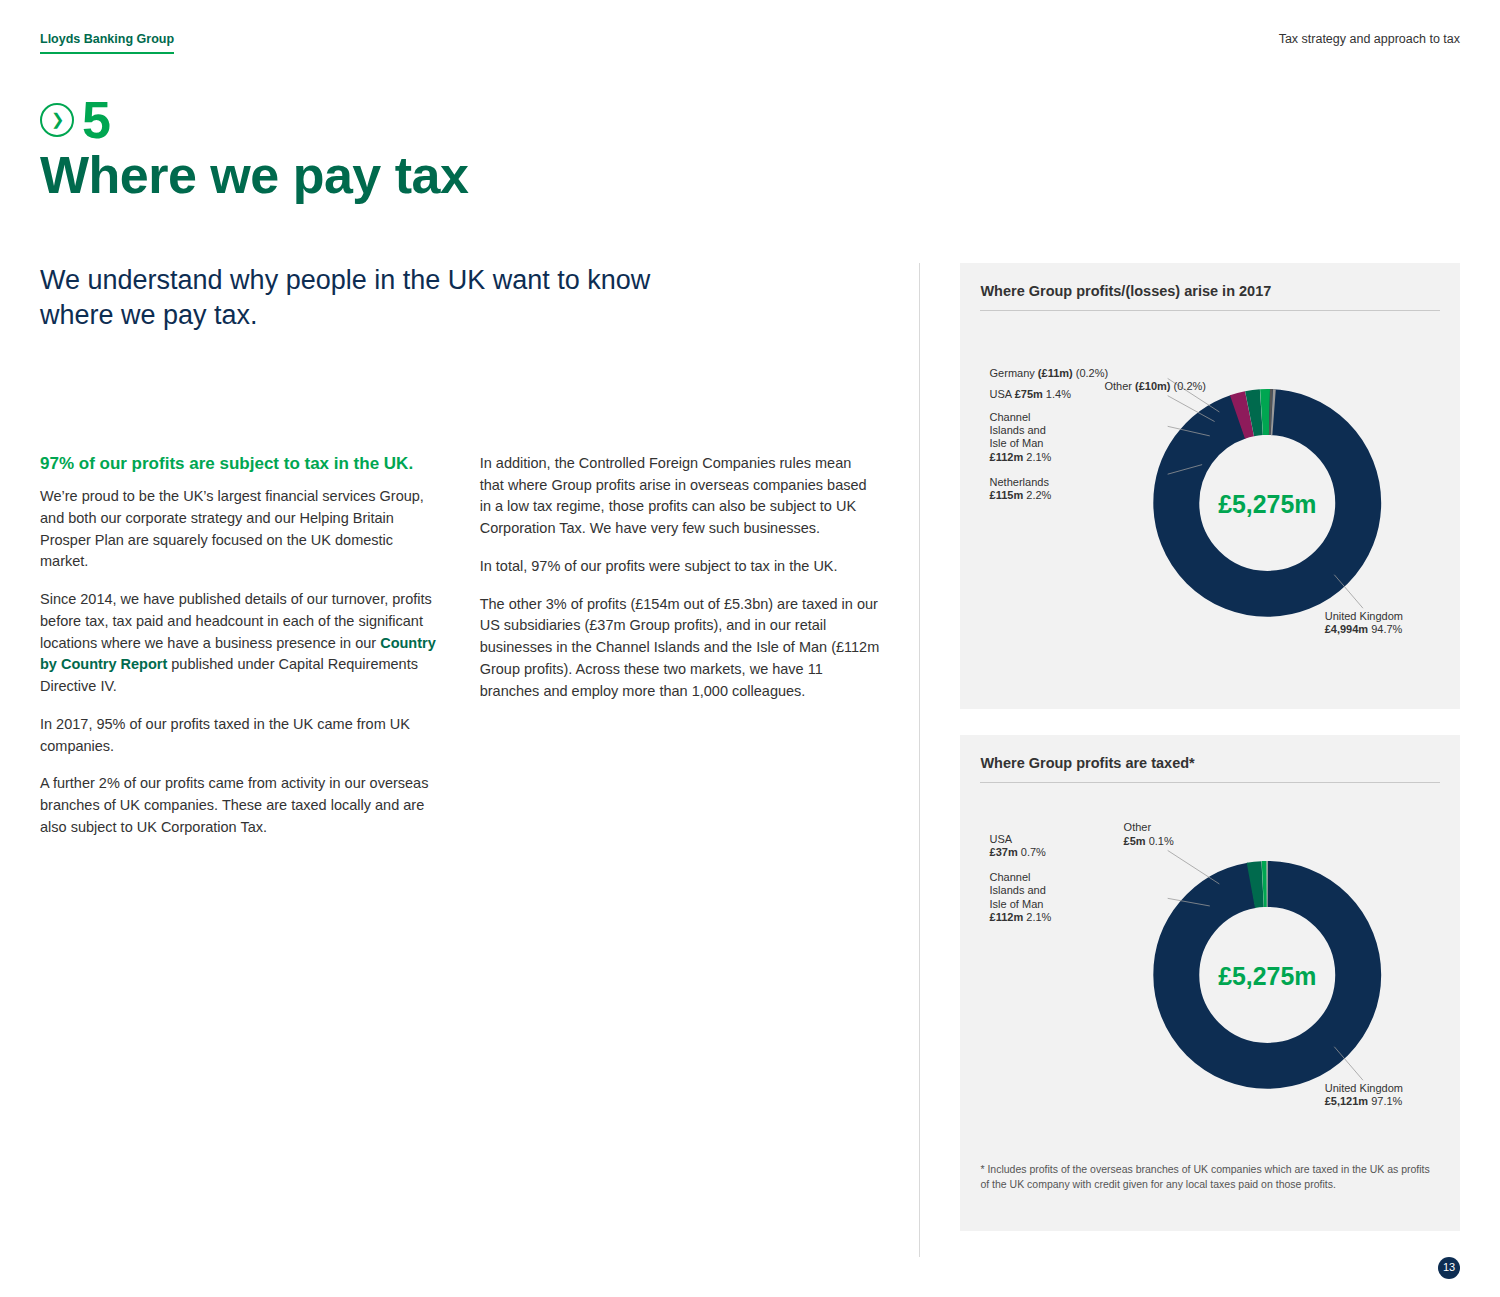Lloyds Banking Group
Tax strategy and approach to tax
❯ 5
Where we pay tax
We understand why people in the UK want to know where we pay tax.
97% of our profits are subject to tax in the UK.
We’re proud to be the UK’s largest financial services Group, and both our corporate strategy and our Helping Britain Prosper Plan are squarely focused on the UK domestic market.
Since 2014, we have published details of our turnover, profits before tax, tax paid and headcount in each of the significant locations where we have a business presence in our Country by Country Report published under Capital Requirements Directive IV.
In 2017, 95% of our profits taxed in the UK came from UK companies.
A further 2% of our profits came from activity in our overseas branches of UK companies. These are taxed locally and are also subject to UK Corporation Tax.
In addition, the Controlled Foreign Companies rules mean that where Group profits arise in overseas companies based in a low tax regime, those profits can also be subject to UK Corporation Tax. We have very few such businesses.
In total, 97% of our profits were subject to tax in the UK.
The other 3% of profits (£154m out of £5.3bn) are taxed in our US subsidiaries (£37m Group profits), and in our retail businesses in the Channel Islands and the Isle of Man (£112m Group profits). Across these two markets, we have 11 branches and employ more than 1,000 colleagues.
Where Group profits/(losses) arise in 2017
£5,275m Germany (£11m) (0.2%) USA £75m 1.4% Other (£10m) (0.2%) Channel Islands and Isle of Man £112m 2.1% Netherlands £115m 2.2% United Kingdom £4,994m 94.7%
Where Group profits are taxed*
£5,275m USA £37m 0.7% Other £5m 0.1% Channel Islands and Isle of Man £112m 2.1% United Kingdom £5,121m 97.1%
* Includes profits of the overseas branches of UK companies which are taxed in the UK as profits of the UK company with credit given for any local taxes paid on those profits.
13